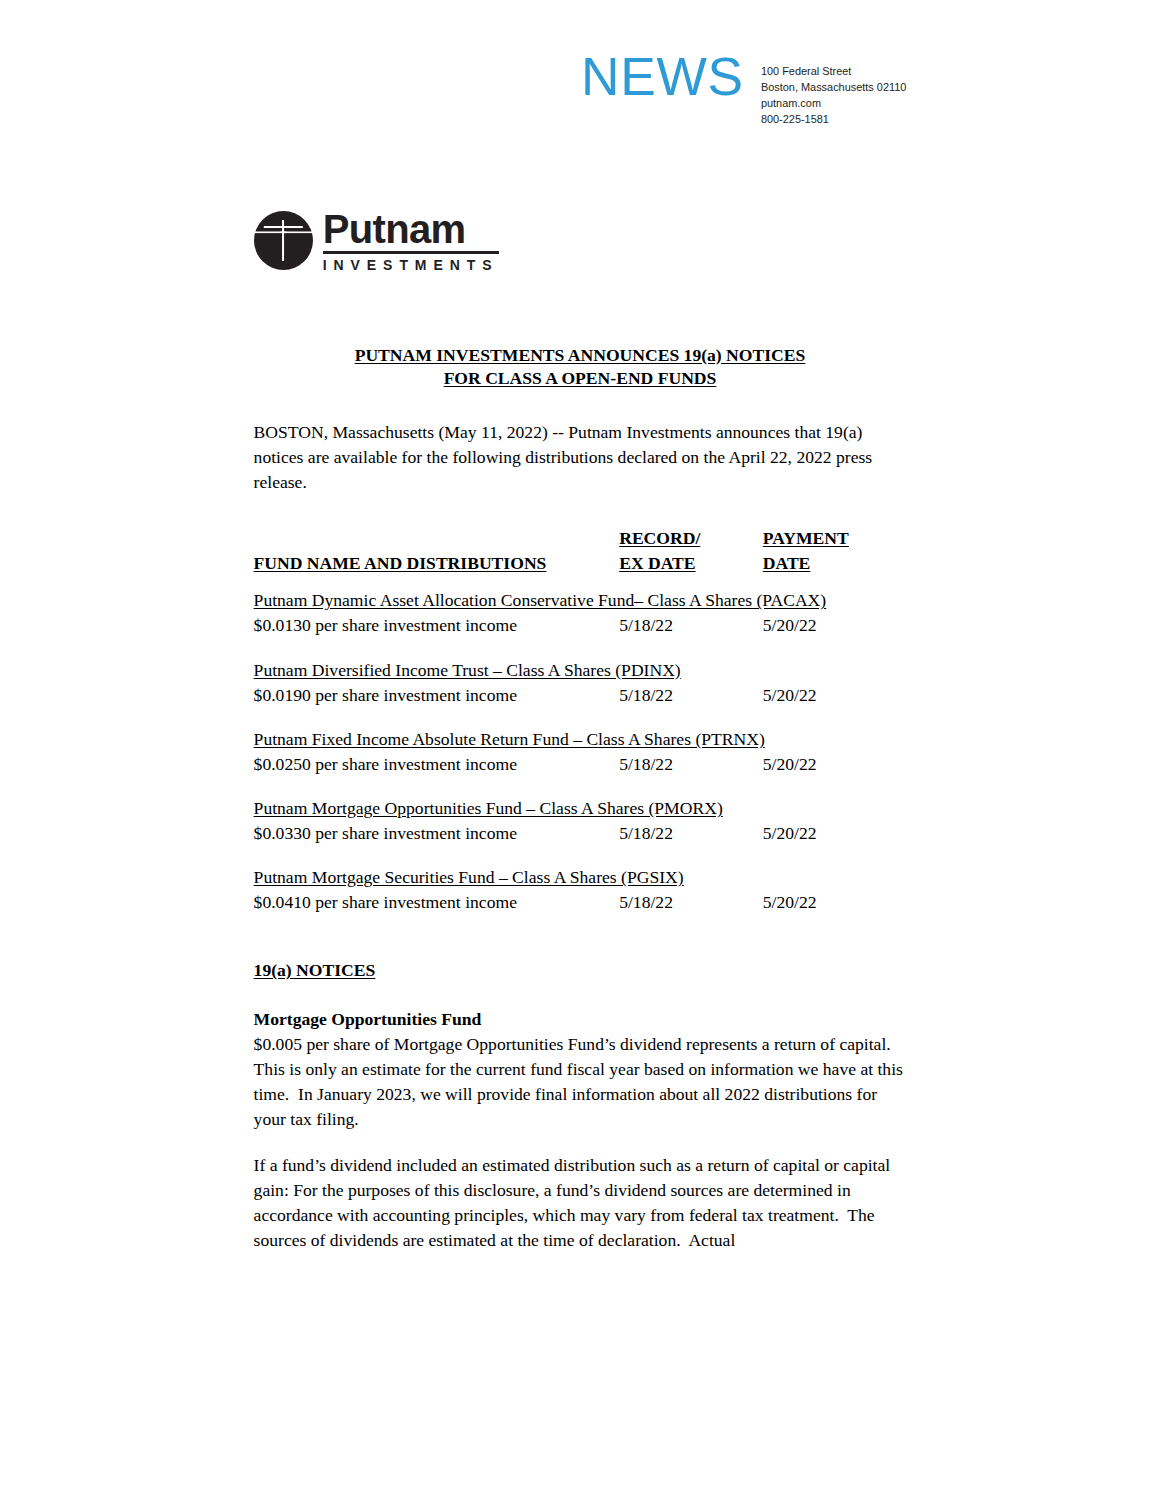NEWS
100 Federal Street
Boston, Massachusetts 02110
putnam.com
800-225-1581
Putnam INVESTMENTS
PUTNAM INVESTMENTS ANNOUNCES 19(a) NOTICES FOR CLASS A OPEN-END FUNDS
BOSTON, Massachusetts (May 11, 2022) -- Putnam Investments announces that 19(a) notices are available for the following distributions declared on the April 22, 2022 press release.
| | RECORD/ | PAYMENT |
| --- | --- | --- |
| FUND NAME AND DISTRIBUTIONS | EX DATE | DATE |
| Putnam Dynamic Asset Allocation Conservative Fund– Class A Shares (PACAX) |
| $0.0130 per share investment income | 5/18/22 | 5/20/22 |
| Putnam Diversified Income Trust – Class A Shares (PDINX) |
| $0.0190 per share investment income | 5/18/22 | 5/20/22 |
| Putnam Fixed Income Absolute Return Fund – Class A Shares (PTRNX) |
| $0.0250 per share investment income | 5/18/22 | 5/20/22 |
| Putnam Mortgage Opportunities Fund – Class A Shares (PMORX) |
| $0.0330 per share investment income | 5/18/22 | 5/20/22 |
| Putnam Mortgage Securities Fund – Class A Shares (PGSIX) |
| $0.0410 per share investment income | 5/18/22 | 5/20/22 |
19(a) NOTICES
Mortgage Opportunities Fund
$0.005 per share of Mortgage Opportunities Fund’s dividend represents a return of capital. This is only an estimate for the current fund fiscal year based on information we have at this time. In January 2023, we will provide final information about all 2022 distributions for your tax filing.
If a fund’s dividend included an estimated distribution such as a return of capital or capital gain: For the purposes of this disclosure, a fund’s dividend sources are determined in accordance with accounting principles, which may vary from federal tax treatment. The sources of dividends are estimated at the time of declaration. Actual